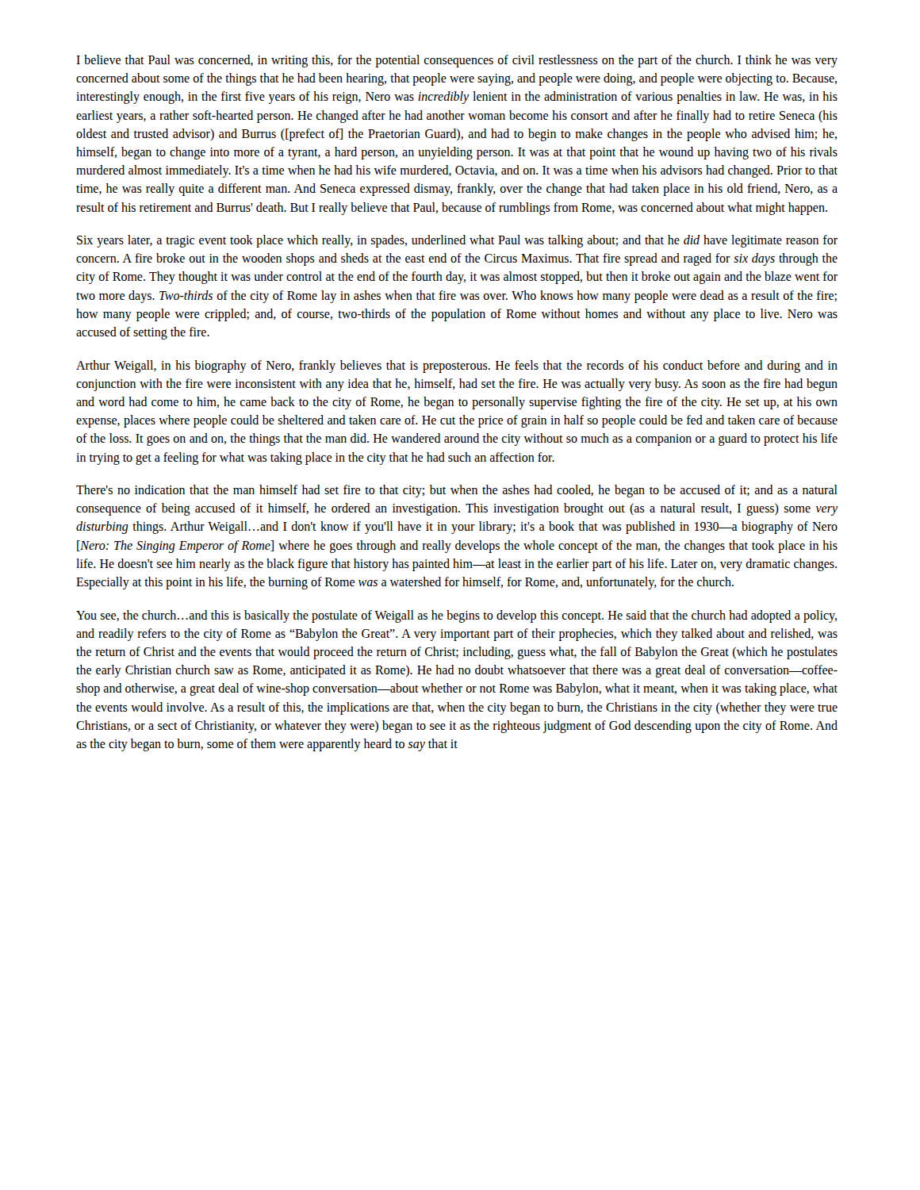I believe that Paul was concerned, in writing this, for the potential consequences of civil restlessness on the part of the church. I think he was very concerned about some of the things that he had been hearing, that people were saying, and people were doing, and people were objecting to. Because, interestingly enough, in the first five years of his reign, Nero was incredibly lenient in the administration of various penalties in law. He was, in his earliest years, a rather soft-hearted person. He changed after he had another woman become his consort and after he finally had to retire Seneca (his oldest and trusted advisor) and Burrus ([prefect of] the Praetorian Guard), and had to begin to make changes in the people who advised him; he, himself, began to change into more of a tyrant, a hard person, an unyielding person. It was at that point that he wound up having two of his rivals murdered almost immediately. It's a time when he had his wife murdered, Octavia, and on. It was a time when his advisors had changed. Prior to that time, he was really quite a different man. And Seneca expressed dismay, frankly, over the change that had taken place in his old friend, Nero, as a result of his retirement and Burrus' death. But I really believe that Paul, because of rumblings from Rome, was concerned about what might happen.
Six years later, a tragic event took place which really, in spades, underlined what Paul was talking about; and that he did have legitimate reason for concern. A fire broke out in the wooden shops and sheds at the east end of the Circus Maximus. That fire spread and raged for six days through the city of Rome. They thought it was under control at the end of the fourth day, it was almost stopped, but then it broke out again and the blaze went for two more days. Two-thirds of the city of Rome lay in ashes when that fire was over. Who knows how many people were dead as a result of the fire; how many people were crippled; and, of course, two-thirds of the population of Rome without homes and without any place to live. Nero was accused of setting the fire.
Arthur Weigall, in his biography of Nero, frankly believes that is preposterous. He feels that the records of his conduct before and during and in conjunction with the fire were inconsistent with any idea that he, himself, had set the fire. He was actually very busy. As soon as the fire had begun and word had come to him, he came back to the city of Rome, he began to personally supervise fighting the fire of the city. He set up, at his own expense, places where people could be sheltered and taken care of. He cut the price of grain in half so people could be fed and taken care of because of the loss. It goes on and on, the things that the man did. He wandered around the city without so much as a companion or a guard to protect his life in trying to get a feeling for what was taking place in the city that he had such an affection for.
There's no indication that the man himself had set fire to that city; but when the ashes had cooled, he began to be accused of it; and as a natural consequence of being accused of it himself, he ordered an investigation. This investigation brought out (as a natural result, I guess) some very disturbing things. Arthur Weigall…and I don't know if you'll have it in your library; it's a book that was published in 1930—a biography of Nero [Nero: The Singing Emperor of Rome] where he goes through and really develops the whole concept of the man, the changes that took place in his life. He doesn't see him nearly as the black figure that history has painted him—at least in the earlier part of his life. Later on, very dramatic changes. Especially at this point in his life, the burning of Rome was a watershed for himself, for Rome, and, unfortunately, for the church.
You see, the church…and this is basically the postulate of Weigall as he begins to develop this concept. He said that the church had adopted a policy, and readily refers to the city of Rome as “Babylon the Great”. A very important part of their prophecies, which they talked about and relished, was the return of Christ and the events that would proceed the return of Christ; including, guess what, the fall of Babylon the Great (which he postulates the early Christian church saw as Rome, anticipated it as Rome). He had no doubt whatsoever that there was a great deal of conversation—coffee-shop and otherwise, a great deal of wine-shop conversation—about whether or not Rome was Babylon, what it meant, when it was taking place, what the events would involve. As a result of this, the implications are that, when the city began to burn, the Christians in the city (whether they were true Christians, or a sect of Christianity, or whatever they were) began to see it as the righteous judgment of God descending upon the city of Rome. And as the city began to burn, some of them were apparently heard to say that it